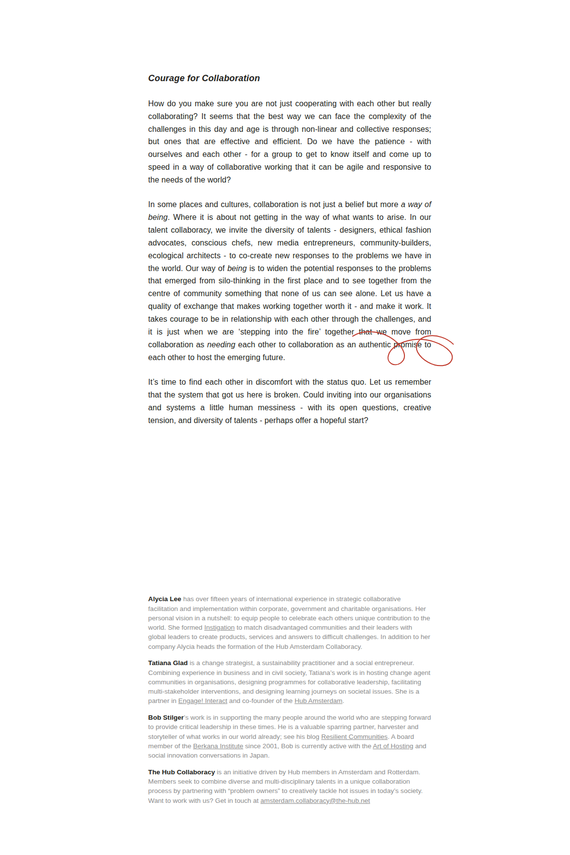Courage for Collaboration
How do you make sure you are not just cooperating with each other but really collaborating? It seems that the best way we can face the complexity of the challenges in this day and age is through non-linear and collective responses; but ones that are effective and efficient. Do we have the patience - with ourselves and each other - for a group to get to know itself and come up to speed in a way of collaborative working that it can be agile and responsive to the needs of the world?
In some places and cultures, collaboration is not just a belief but more a way of being. Where it is about not getting in the way of what wants to arise. In our talent collaboracy, we invite the diversity of talents - designers, ethical fashion advocates, conscious chefs, new media entrepreneurs, community-builders, ecological architects - to co-create new responses to the problems we have in the world. Our way of being is to widen the potential responses to the problems that emerged from silo-thinking in the first place and to see together from the centre of community something that none of us can see alone. Let us have a quality of exchange that makes working together worth it - and make it work. It takes courage to be in relationship with each other through the challenges, and it is just when we are ‘stepping into the fire’ together that we move from collaboration as needing each other to collaboration as an authentic promise to each other to host the emerging future.
It’s time to find each other in discomfort with the status quo. Let us remember that the system that got us here is broken. Could inviting into our organisations and systems a little human messiness - with its open questions, creative tension, and diversity of talents - perhaps offer a hopeful start?
Alycia Lee has over fifteen years of international experience in strategic collaborative facilitation and implementation within corporate, government and charitable organisations. Her personal vision in a nutshell: to equip people to celebrate each others unique contribution to the world. She formed Instigation to match disadvantaged communities and their leaders with global leaders to create products, services and answers to difficult challenges. In addition to her company Alycia heads the formation of the Hub Amsterdam Collaboracy.
Tatiana Glad is a change strategist, a sustainability practitioner and a social entrepreneur. Combining experience in business and in civil society, Tatiana’s work is in hosting change agent communities in organisations, designing programmes for collaborative leadership, facilitating multi-stakeholder interventions, and designing learning journeys on societal issues. She is a partner in Engage! Interact and co-founder of the Hub Amsterdam.
Bob Stilger’s work is in supporting the many people around the world who are stepping forward to provide critical leadership in these times. He is a valuable sparring partner, harvester and storyteller of what works in our world already; see his blog Resilient Communities. A board member of the Berkana Institute since 2001, Bob is currently active with the Art of Hosting and social innovation conversations in Japan.
The Hub Collaboracy is an initiative driven by Hub members in Amsterdam and Rotterdam. Members seek to combine diverse and multi-disciplinary talents in a unique collaboration process by partnering with “problem owners” to creatively tackle hot issues in today’s society. Want to work with us? Get in touch at amsterdam.collaboracy@the-hub.net